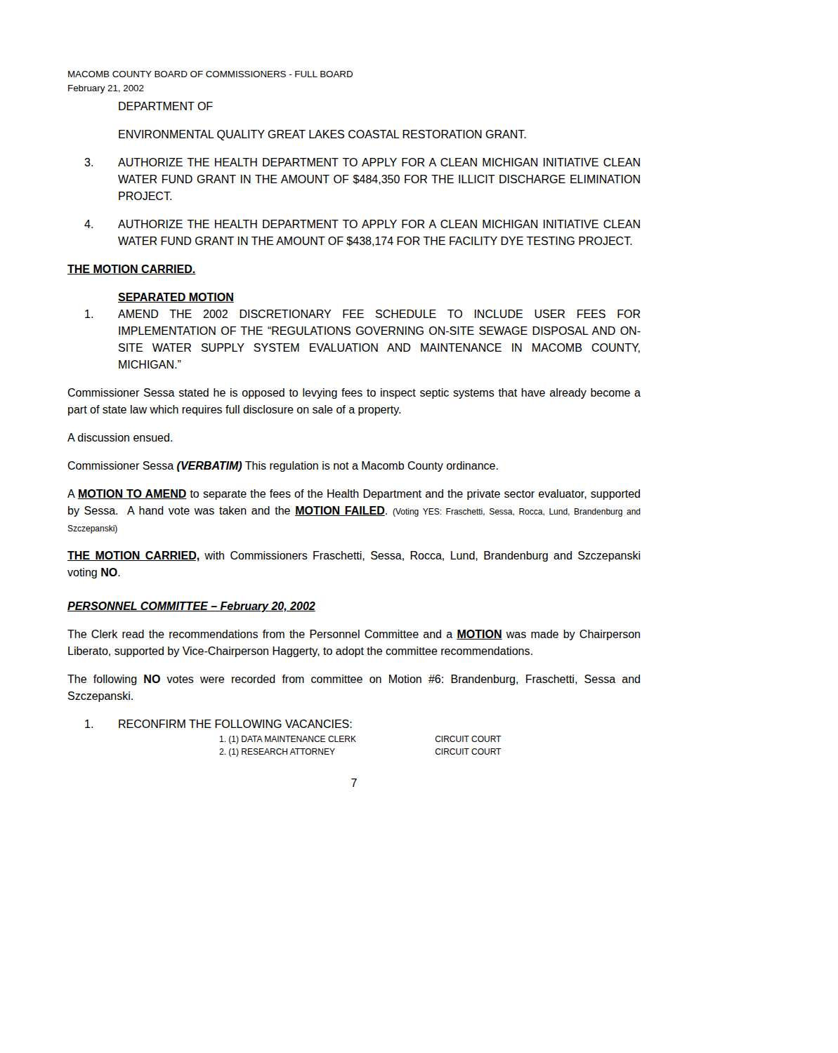MACOMB COUNTY BOARD OF COMMISSIONERS - FULL BOARD
February 21, 2002
DEPARTMENT OF
ENVIRONMENTAL QUALITY GREAT LAKES COASTAL RESTORATION GRANT.
3.
AUTHORIZE THE HEALTH DEPARTMENT TO APPLY FOR A CLEAN MICHIGAN INITIATIVE CLEAN WATER FUND GRANT IN THE AMOUNT OF $484,350 FOR THE ILLICIT DISCHARGE ELIMINATION PROJECT.
4.
AUTHORIZE THE HEALTH DEPARTMENT TO APPLY FOR A CLEAN MICHIGAN INITIATIVE CLEAN WATER FUND GRANT IN THE AMOUNT OF $438,174 FOR THE FACILITY DYE TESTING PROJECT.
THE MOTION CARRIED.
SEPARATED MOTION
1.
AMEND THE 2002 DISCRETIONARY FEE SCHEDULE TO INCLUDE USER FEES FOR IMPLEMENTATION OF THE “REGULATIONS GOVERNING ON-SITE SEWAGE DISPOSAL AND ON-SITE WATER SUPPLY SYSTEM EVALUATION AND MAINTENANCE IN MACOMB COUNTY, MICHIGAN.”
Commissioner Sessa stated he is opposed to levying fees to inspect septic systems that have already become a part of state law which requires full disclosure on sale of a property.
A discussion ensued.
Commissioner Sessa (VERBATIM) This regulation is not a Macomb County ordinance.
A MOTION TO AMEND to separate the fees of the Health Department and the private sector evaluator, supported by Sessa. A hand vote was taken and the MOTION FAILED. (Voting YES: Fraschetti, Sessa, Rocca, Lund, Brandenburg and Szczepanski)
THE MOTION CARRIED, with Commissioners Fraschetti, Sessa, Rocca, Lund, Brandenburg and Szczepanski voting NO.
PERSONNEL COMMITTEE – February 20, 2002
The Clerk read the recommendations from the Personnel Committee and a MOTION was made by Chairperson Liberato, supported by Vice-Chairperson Haggerty, to adopt the committee recommendations.
The following NO votes were recorded from committee on Motion #6: Brandenburg, Fraschetti, Sessa and Szczepanski.
1.
RECONFIRM THE FOLLOWING VACANCIES:
1. (1) DATA MAINTENANCE CLERK CIRCUIT COURT
2. (1) RESEARCH ATTORNEY CIRCUIT COURT
7